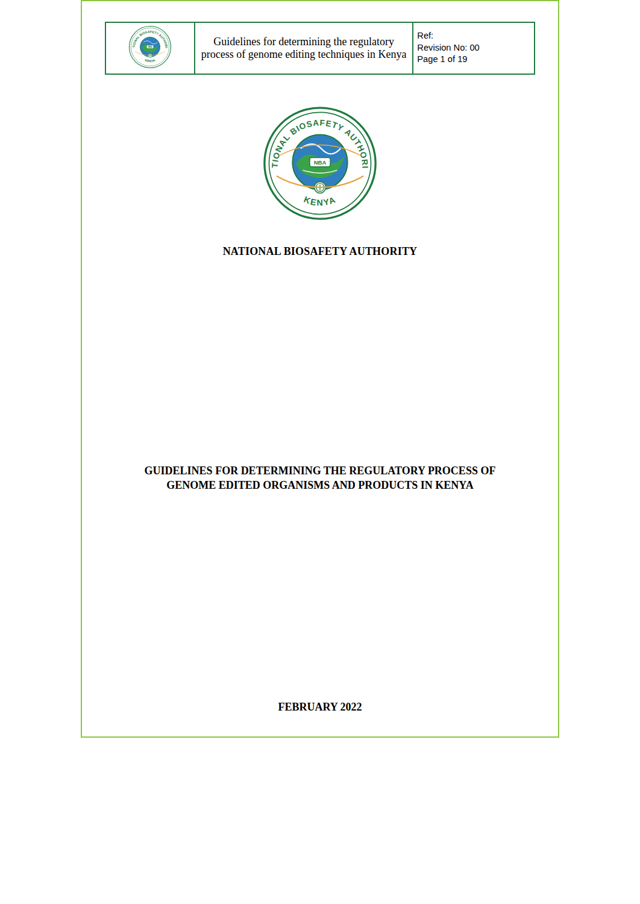| NATIONAL BIOSAFETY AUTHORITY KENYA NBA | Guidelines for determining the regulatory process of genome editing techniques in Kenya | Ref: Revision No: 00 Page 1 of 19 |
NATIONAL BIOSAFETY AUTHORITY KENYA NBA
NATIONAL BIOSAFETY AUTHORITY
GUIDELINES FOR DETERMINING THE REGULATORY PROCESS OF GENOME EDITED ORGANISMS AND PRODUCTS IN KENYA
FEBRUARY 2022